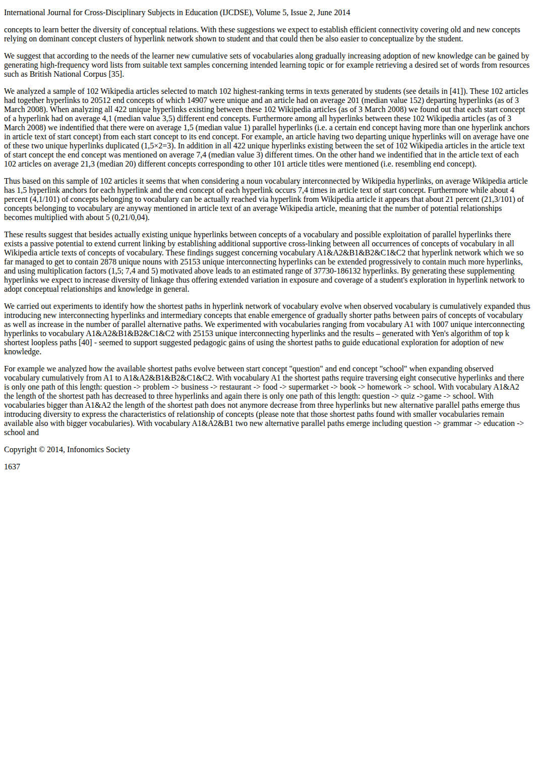International Journal for Cross-Disciplinary Subjects in Education (IJCDSE), Volume 5, Issue 2, June 2014
concepts to learn better the diversity of conceptual relations. With these suggestions we expect to establish efficient connectivity covering old and new concepts relying on dominant concept clusters of hyperlink network shown to student and that could then be also easier to conceptualize by the student.
We suggest that according to the needs of the learner new cumulative sets of vocabularies along gradually increasing adoption of new knowledge can be gained by generating high-frequency word lists from suitable text samples concerning intended learning topic or for example retrieving a desired set of words from resources such as British National Corpus [35].
We analyzed a sample of 102 Wikipedia articles selected to match 102 highest-ranking terms in texts generated by students (see details in [41]). These 102 articles had together hyperlinks to 20512 end concepts of which 14907 were unique and an article had on average 201 (median value 152) departing hyperlinks (as of 3 March 2008). When analyzing all 422 unique hyperlinks existing between these 102 Wikipedia articles (as of 3 March 2008) we found out that each start concept of a hyperlink had on average 4,1 (median value 3,5) different end concepts. Furthermore among all hyperlinks between these 102 Wikipedia articles (as of 3 March 2008) we indentified that there were on average 1,5 (median value 1) parallel hyperlinks (i.e. a certain end concept having more than one hyperlink anchors in article text of start concept) from each start concept to its end concept. For example, an article having two departing unique hyperlinks will on average have one of these two unique hyperlinks duplicated (1,5×2=3). In addition in all 422 unique hyperlinks existing between the set of 102 Wikipedia articles in the article text of start concept the end concept was mentioned on average 7,4 (median value 3) different times. On the other hand we indentified that in the article text of each 102 articles on average 21,3 (median 20) different concepts corresponding to other 101 article titles were mentioned (i.e. resembling end concept).
Thus based on this sample of 102 articles it seems that when considering a noun vocabulary interconnected by Wikipedia hyperlinks, on average Wikipedia article has 1,5 hyperlink anchors for each hyperlink and the end concept of each hyperlink occurs 7,4 times in article text of start concept. Furthermore while about 4 percent (4,1/101) of concepts belonging to vocabulary can be actually reached via hyperlink from Wikipedia article it appears that about 21 percent (21,3/101) of concepts belonging to vocabulary are anyway mentioned in article text of an average Wikipedia article, meaning that the number of potential relationships becomes multiplied with about 5 (0,21/0,04).
These results suggest that besides actually existing unique hyperlinks between concepts of a vocabulary and possible exploitation of parallel hyperlinks there exists a passive potential to extend current linking by establishing additional supportive cross-linking between all occurrences of concepts of vocabulary in all Wikipedia article texts of concepts of vocabulary. These findings suggest concerning vocabulary A1&A2&B1&B2&C1&C2 that hyperlink network which we so far managed to get to contain 2878 unique nouns with 25153 unique interconnecting hyperlinks can be extended progressively to contain much more hyperlinks, and using multiplication factors (1,5; 7,4 and 5) motivated above leads to an estimated range of 37730-186132 hyperlinks. By generating these supplementing hyperlinks we expect to increase diversity of linkage thus offering extended variation in exposure and coverage of a student's exploration in hyperlink network to adopt conceptual relationships and knowledge in general.
We carried out experiments to identify how the shortest paths in hyperlink network of vocabulary evolve when observed vocabulary is cumulatively expanded thus introducing new interconnecting hyperlinks and intermediary concepts that enable emergence of gradually shorter paths between pairs of concepts of vocabulary as well as increase in the number of parallel alternative paths. We experimented with vocabularies ranging from vocabulary A1 with 1007 unique interconnecting hyperlinks to vocabulary A1&A2&B1&B2&C1&C2 with 25153 unique interconnecting hyperlinks and the results – generated with Yen's algorithm of top k shortest loopless paths [40] - seemed to support suggested pedagogic gains of using the shortest paths to guide educational exploration for adoption of new knowledge.
For example we analyzed how the available shortest paths evolve between start concept "question" and end concept "school" when expanding observed vocabulary cumulatively from A1 to A1&A2&B1&B2&C1&C2. With vocabulary A1 the shortest paths require traversing eight consecutive hyperlinks and there is only one path of this length: question -> problem -> business -> restaurant -> food -> supermarket -> book -> homework -> school. With vocabulary A1&A2 the length of the shortest path has decreased to three hyperlinks and again there is only one path of this length: question -> quiz ->game -> school. With vocabularies bigger than A1&A2 the length of the shortest path does not anymore decrease from three hyperlinks but new alternative parallel paths emerge thus introducing diversity to express the characteristics of relationship of concepts (please note that those shortest paths found with smaller vocabularies remain available also with bigger vocabularies). With vocabulary A1&A2&B1 two new alternative parallel paths emerge including question -> grammar -> education -> school and
Copyright © 2014, Infonomics Society
1637